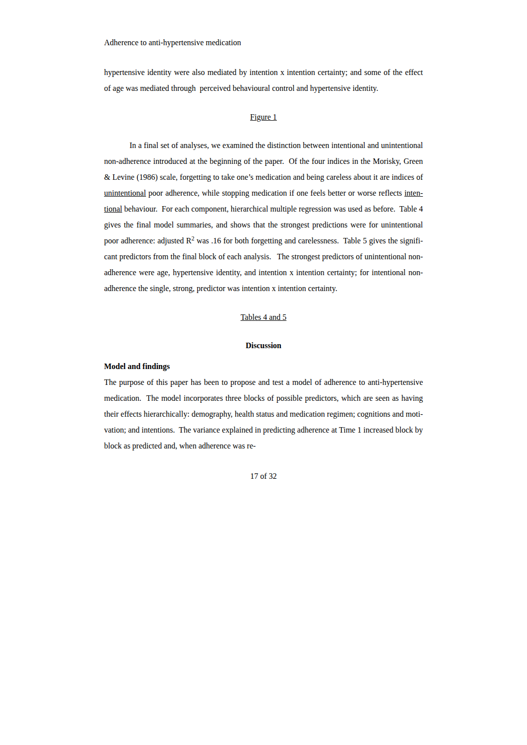Adherence to anti-hypertensive medication
hypertensive identity were also mediated by intention x intention certainty; and some of the effect of age was mediated through perceived behavioural control and hypertensive identity.
Figure 1
In a final set of analyses, we examined the distinction between intentional and unintentional non-adherence introduced at the beginning of the paper. Of the four indices in the Morisky, Green & Levine (1986) scale, forgetting to take one’s medication and being careless about it are indices of unintentional poor adherence, while stopping medication if one feels better or worse reflects intentional behaviour. For each component, hierarchical multiple regression was used as before. Table 4 gives the final model summaries, and shows that the strongest predictions were for unintentional poor adherence: adjusted R2 was .16 for both forgetting and carelessness. Table 5 gives the significant predictors from the final block of each analysis. The strongest predictors of unintentional non-adherence were age, hypertensive identity, and intention x intention certainty; for intentional non-adherence the single, strong, predictor was intention x intention certainty.
Tables 4 and 5
Discussion
Model and findings
The purpose of this paper has been to propose and test a model of adherence to anti-hypertensive medication. The model incorporates three blocks of possible predictors, which are seen as having their effects hierarchically: demography, health status and medication regimen; cognitions and motivation; and intentions. The variance explained in predicting adherence at Time 1 increased block by block as predicted and, when adherence was re-
17 of 32